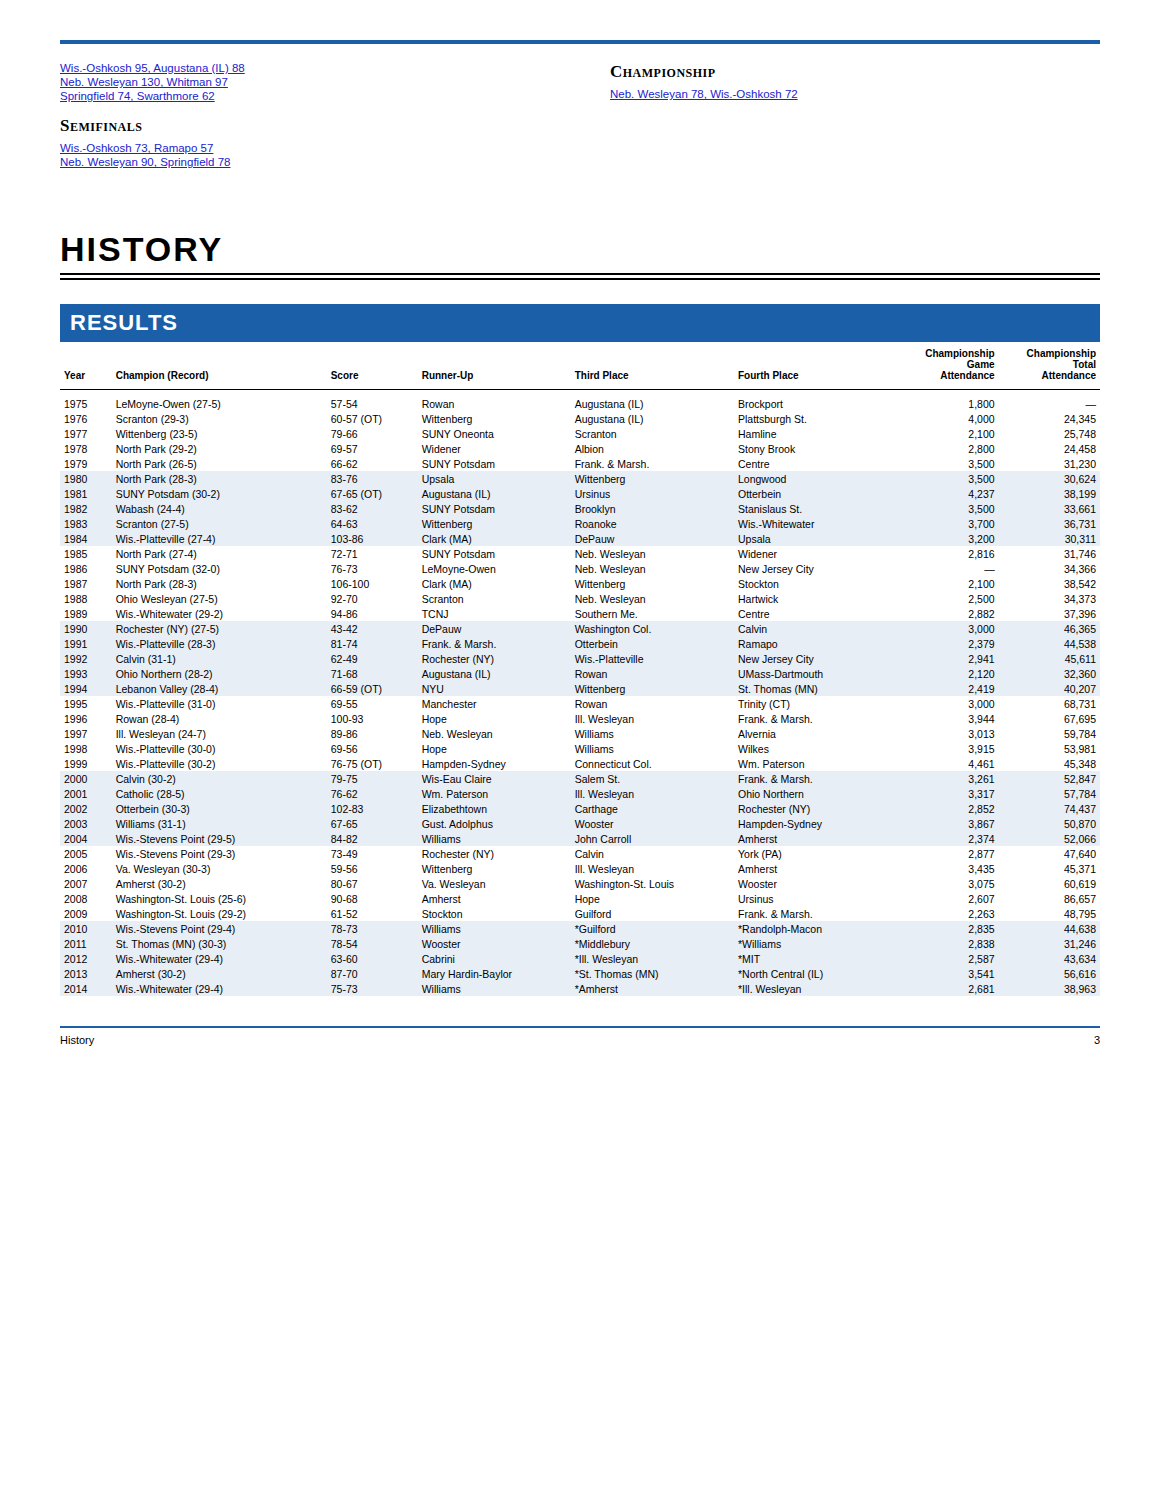Wis.-Oshkosh 95, Augustana (IL) 88 Neb. Wesleyan 130, Whitman 97 Springfield 74, Swarthmore 62
Semifinals
Wis.-Oshkosh 73, Ramapo 57 Neb. Wesleyan 90, Springfield 78
Championship
Neb. Wesleyan 78, Wis.-Oshkosh 72
HISTORY
RESULTS
| Year | Champion (Record) | Score | Runner-Up | Third Place | Fourth Place | Championship Game Attendance | Championship Total Attendance |
| --- | --- | --- | --- | --- | --- | --- | --- |
| 1975 | LeMoyne-Owen (27-5) | 57-54 | Rowan | Augustana (IL) | Brockport | 1,800 | — |
| 1976 | Scranton (29-3) | 60-57 (OT) | Wittenberg | Augustana (IL) | Plattsburgh St. | 4,000 | 24,345 |
| 1977 | Wittenberg (23-5) | 79-66 | SUNY Oneonta | Scranton | Hamline | 2,100 | 25,748 |
| 1978 | North Park (29-2) | 69-57 | Widener | Albion | Stony Brook | 2,800 | 24,458 |
| 1979 | North Park (26-5) | 66-62 | SUNY Potsdam | Frank. & Marsh. | Centre | 3,500 | 31,230 |
| 1980 | North Park (28-3) | 83-76 | Upsala | Wittenberg | Longwood | 3,500 | 30,624 |
| 1981 | SUNY Potsdam (30-2) | 67-65 (OT) | Augustana (IL) | Ursinus | Otterbein | 4,237 | 38,199 |
| 1982 | Wabash (24-4) | 83-62 | SUNY Potsdam | Brooklyn | Stanislaus St. | 3,500 | 33,661 |
| 1983 | Scranton (27-5) | 64-63 | Wittenberg | Roanoke | Wis.-Whitewater | 3,700 | 36,731 |
| 1984 | Wis.-Platteville (27-4) | 103-86 | Clark (MA) | DePauw | Upsala | 3,200 | 30,311 |
| 1985 | North Park (27-4) | 72-71 | SUNY Potsdam | Neb. Wesleyan | Widener | 2,816 | 31,746 |
| 1986 | SUNY Potsdam (32-0) | 76-73 | LeMoyne-Owen | Neb. Wesleyan | New Jersey City | — | 34,366 |
| 1987 | North Park (28-3) | 106-100 | Clark (MA) | Wittenberg | Stockton | 2,100 | 38,542 |
| 1988 | Ohio Wesleyan (27-5) | 92-70 | Scranton | Neb. Wesleyan | Hartwick | 2,500 | 34,373 |
| 1989 | Wis.-Whitewater (29-2) | 94-86 | TCNJ | Southern Me. | Centre | 2,882 | 37,396 |
| 1990 | Rochester (NY) (27-5) | 43-42 | DePauw | Washington Col. | Calvin | 3,000 | 46,365 |
| 1991 | Wis.-Platteville (28-3) | 81-74 | Frank. & Marsh. | Otterbein | Ramapo | 2,379 | 44,538 |
| 1992 | Calvin (31-1) | 62-49 | Rochester (NY) | Wis.-Platteville | New Jersey City | 2,941 | 45,611 |
| 1993 | Ohio Northern (28-2) | 71-68 | Augustana (IL) | Rowan | UMass-Dartmouth | 2,120 | 32,360 |
| 1994 | Lebanon Valley (28-4) | 66-59 (OT) | NYU | Wittenberg | St. Thomas (MN) | 2,419 | 40,207 |
| 1995 | Wis.-Platteville (31-0) | 69-55 | Manchester | Rowan | Trinity (CT) | 3,000 | 68,731 |
| 1996 | Rowan (28-4) | 100-93 | Hope | Ill. Wesleyan | Frank. & Marsh. | 3,944 | 67,695 |
| 1997 | Ill. Wesleyan (24-7) | 89-86 | Neb. Wesleyan | Williams | Alvernia | 3,013 | 59,784 |
| 1998 | Wis.-Platteville (30-0) | 69-56 | Hope | Williams | Wilkes | 3,915 | 53,981 |
| 1999 | Wis.-Platteville (30-2) | 76-75 (OT) | Hampden-Sydney | Connecticut Col. | Wm. Paterson | 4,461 | 45,348 |
| 2000 | Calvin (30-2) | 79-75 | Wis-Eau Claire | Salem St. | Frank. & Marsh. | 3,261 | 52,847 |
| 2001 | Catholic (28-5) | 76-62 | Wm. Paterson | Ill. Wesleyan | Ohio Northern | 3,317 | 57,784 |
| 2002 | Otterbein (30-3) | 102-83 | Elizabethtown | Carthage | Rochester (NY) | 2,852 | 74,437 |
| 2003 | Williams (31-1) | 67-65 | Gust. Adolphus | Wooster | Hampden-Sydney | 3,867 | 50,870 |
| 2004 | Wis.-Stevens Point (29-5) | 84-82 | Williams | John Carroll | Amherst | 2,374 | 52,066 |
| 2005 | Wis.-Stevens Point (29-3) | 73-49 | Rochester (NY) | Calvin | York (PA) | 2,877 | 47,640 |
| 2006 | Va. Wesleyan (30-3) | 59-56 | Wittenberg | Ill. Wesleyan | Amherst | 3,435 | 45,371 |
| 2007 | Amherst (30-2) | 80-67 | Va. Wesleyan | Washington-St. Louis | Wooster | 3,075 | 60,619 |
| 2008 | Washington-St. Louis (25-6) | 90-68 | Amherst | Hope | Ursinus | 2,607 | 86,657 |
| 2009 | Washington-St. Louis (29-2) | 61-52 | Stockton | Guilford | Frank. & Marsh. | 2,263 | 48,795 |
| 2010 | Wis.-Stevens Point (29-4) | 78-73 | Williams | *Guilford | *Randolph-Macon | 2,835 | 44,638 |
| 2011 | St. Thomas (MN) (30-3) | 78-54 | Wooster | *Middlebury | *Williams | 2,838 | 31,246 |
| 2012 | Wis.-Whitewater (29-4) | 63-60 | Cabrini | *Ill. Wesleyan | *MIT | 2,587 | 43,634 |
| 2013 | Amherst (30-2) | 87-70 | Mary Hardin-Baylor | *St. Thomas (MN) | *North Central (IL) | 3,541 | 56,616 |
| 2014 | Wis.-Whitewater (29-4) | 75-73 | Williams | *Amherst | *Ill. Wesleyan | 2,681 | 38,963 |
History
3